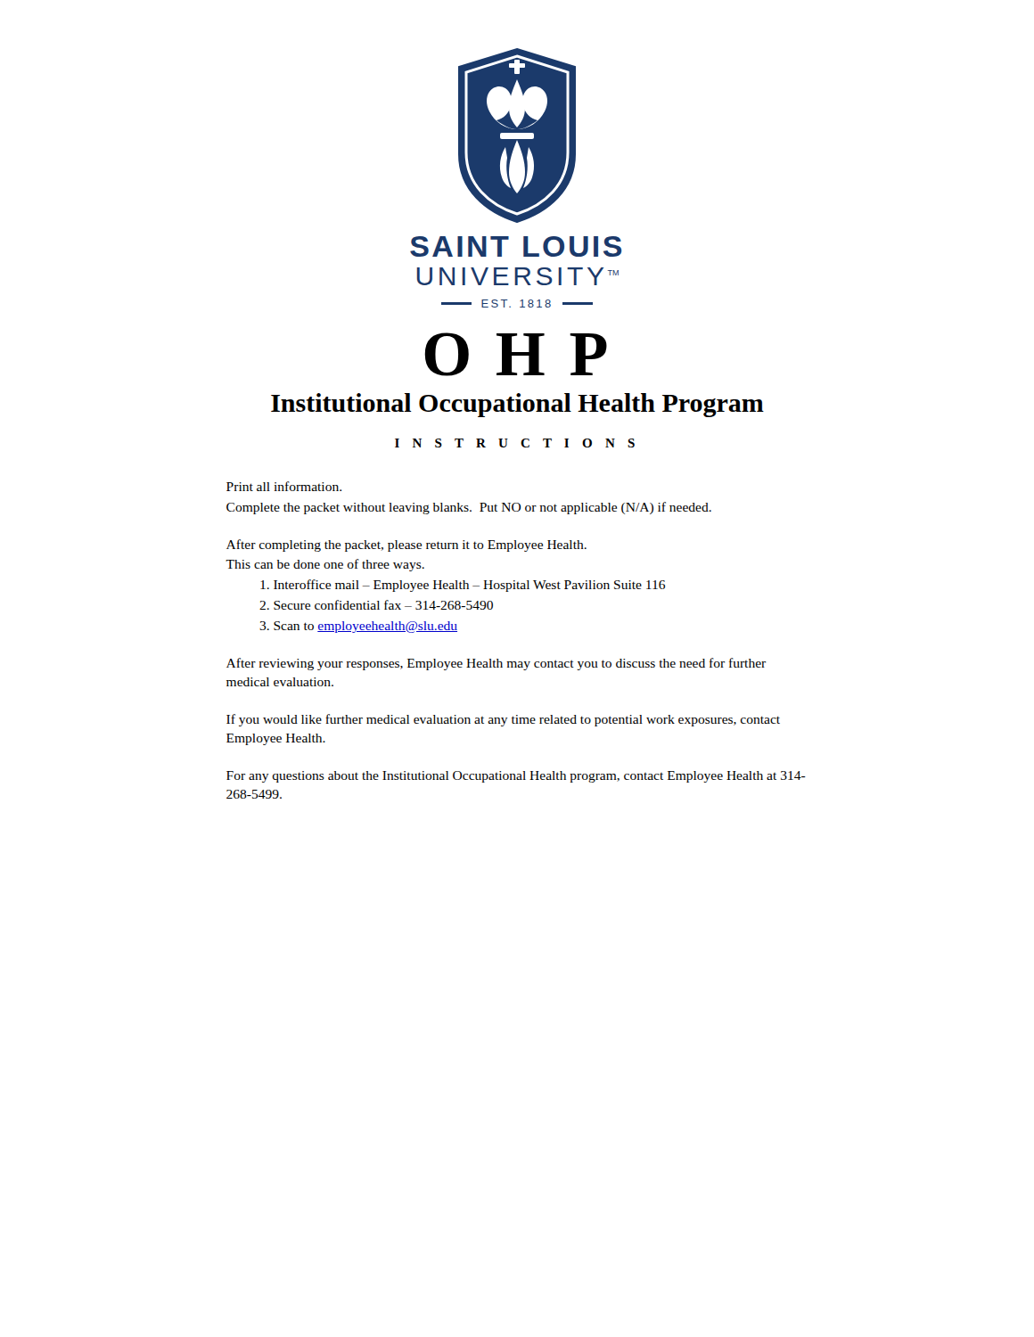SAINT LOUIS
UNIVERSITYTM
EST. 1818
O H P
Institutional Occupational Health Program
I N S T R U C T I O N S
Print all information.
Complete the packet without leaving blanks. Put NO or not applicable (N/A) if needed.
After completing the packet, please return it to Employee Health.
This can be done one of three ways.
Interoffice mail – Employee Health – Hospital West Pavilion Suite 116
Secure confidential fax – 314-268-5490
Scan to employeehealth@slu.edu
After reviewing your responses, Employee Health may contact you to discuss the need for further medical evaluation.
If you would like further medical evaluation at any time related to potential work exposures, contact Employee Health.
For any questions about the Institutional Occupational Health program, contact Employee Health at 314-268-5499.